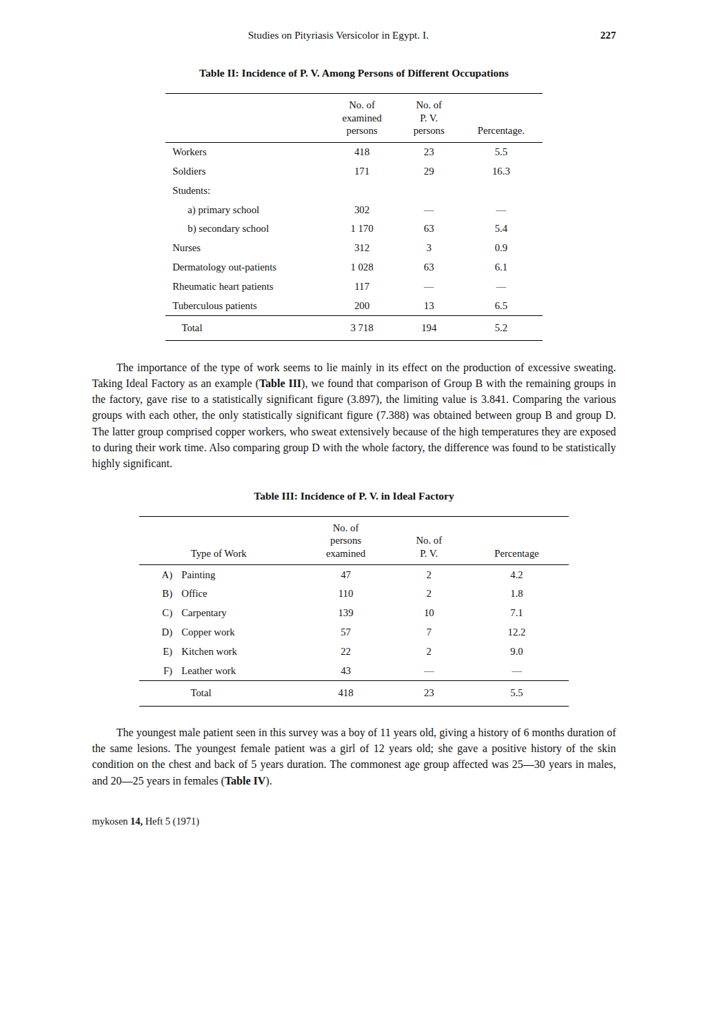Studies on Pityriasis Versicolor in Egypt. I. 227
Table II: Incidence of P. V. Among Persons of Different Occupations
| | No. of examined persons | No. of P. V. persons | Percentage . |
| --- | --- | --- | --- |
| Workers | 418 | 23 | 5.5 |
| Soldiers | 171 | 29 | 16.3 |
| Students: | | | |
| a) primary school | 302 | — | — |
| b) secondary school | 1 170 | 63 | 5.4 |
| Nurses | 312 | 3 | 0.9 |
| Dermatology out-patients | 1 028 | 63 | 6.1 |
| Rheumatic heart patients | 117 | — | — |
| Tuberculous patients | 200 | 13 | 6.5 |
| Total | 3 718 | 194 | 5.2 |
The importance of the type of work seems to lie mainly in its effect on the production of excessive sweating. Taking Ideal Factory as an example (Table III), we found that comparison of Group B with the remaining groups in the factory, gave rise to a statistically significant figure (3.897), the limiting value is 3.841. Comparing the various groups with each other, the only statistically significant figure (7.388) was obtained between group B and group D. The latter group comprised copper workers, who sweat extensively because of the high temperatures they are exposed to during their work time. Also comparing group D with the whole factory, the difference was found to be statistically highly significant.
Table III: Incidence of P. V. in Ideal Factory
| Type of Work | No. of persons examined | No. of P. V. | Percentage |
| --- | --- | --- | --- |
| A) | Painting | 47 | 2 | 4.2 |
| B) | Office | 110 | 2 | 1.8 |
| C) | Carpentary | 139 | 10 | 7.1 |
| D) | Copper work | 57 | 7 | 12.2 |
| E) | Kitchen work | 22 | 2 | 9.0 |
| F) | Leather work | 43 | — | — |
| | Total | 418 | 23 | 5.5 |
The youngest male patient seen in this survey was a boy of 11 years old, giving a history of 6 months duration of the same lesions. The youngest female patient was a girl of 12 years old; she gave a positive history of the skin condition on the chest and back of 5 years duration. The commonest age group affected was 25—30 years in males, and 20—25 years in females (Table IV).
mykosen 14, Heft 5 (1971)